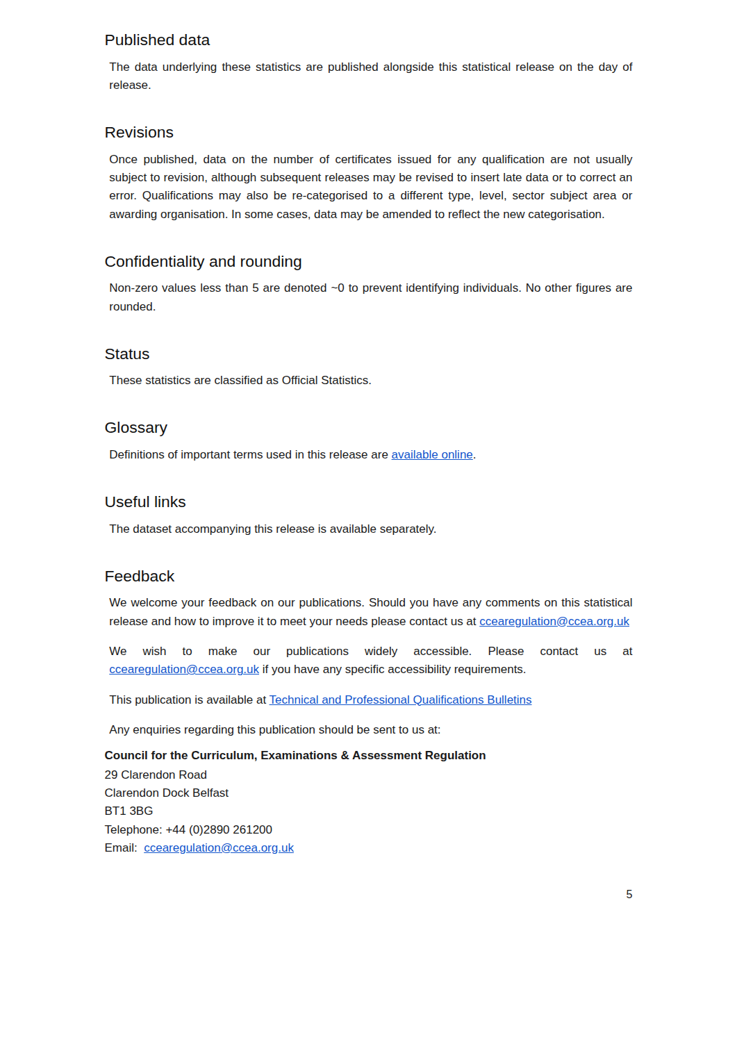Published data
The data underlying these statistics are published alongside this statistical release on the day of release.
Revisions
Once published, data on the number of certificates issued for any qualification are not usually subject to revision, although subsequent releases may be revised to insert late data or to correct an error. Qualifications may also be re-categorised to a different type, level, sector subject area or awarding organisation. In some cases, data may be amended to reflect the new categorisation.
Confidentiality and rounding
Non-zero values less than 5 are denoted ~0 to prevent identifying individuals. No other figures are rounded.
Status
These statistics are classified as Official Statistics.
Glossary
Definitions of important terms used in this release are available online.
Useful links
The dataset accompanying this release is available separately.
Feedback
We welcome your feedback on our publications. Should you have any comments on this statistical release and how to improve it to meet your needs please contact us at ccearegulation@ccea.org.uk
We wish to make our publications widely accessible. Please contact us at ccearegulation@ccea.org.uk if you have any specific accessibility requirements.
This publication is available at Technical and Professional Qualifications Bulletins
Any enquiries regarding this publication should be sent to us at:
Council for the Curriculum, Examinations & Assessment Regulation 29 Clarendon Road Clarendon Dock Belfast BT1 3BG Telephone: +44 (0)2890 261200 Email: ccearegulation@ccea.org.uk
5